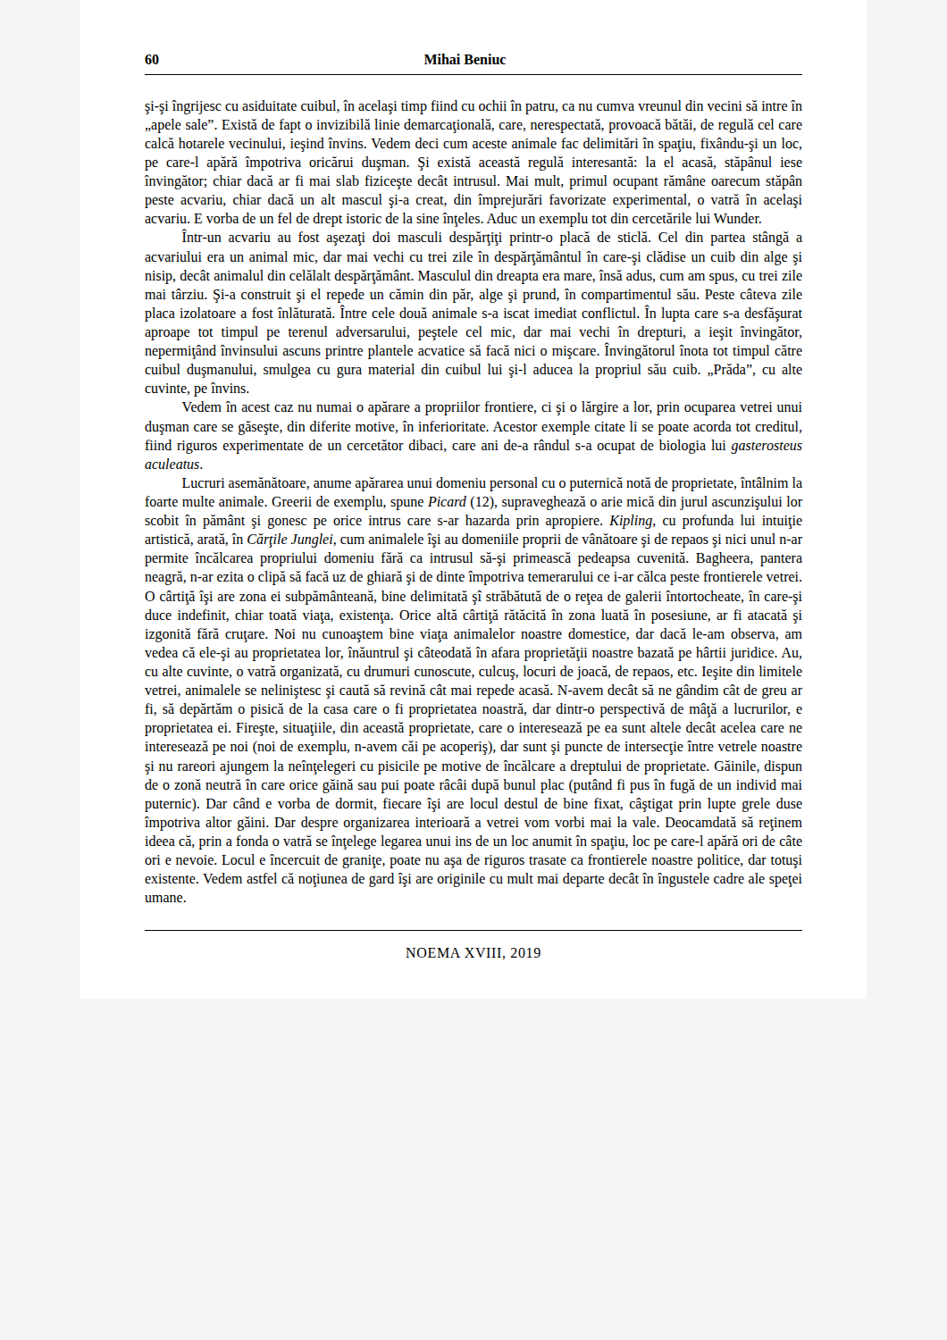60 Mihai Beniuc
şi-şi îngrijesc cu asiduitate cuibul, în acelaşi timp fiind cu ochii în patru, ca nu cumva vreunul din vecini să intre în „apele sale”. Există de fapt o invizibilă linie demarcaţională, care, nerespectată, provoacă bătăi, de regulă cel care calcă hotarele vecinului, ieşind învins. Vedem deci cum aceste animale fac delimitări în spaţiu, fixându-şi un loc, pe care-l apără împotriva oricărui duşman. Şi există această regulă interesantă: la el acasă, stăpânul iese învingător; chiar dacă ar fi mai slab fiziceşte decât intrusul. Mai mult, primul ocupant rămâne oarecum stăpân peste acvariu, chiar dacă un alt mascul şi-a creat, din împrejurări favorizate experimental, o vatră în acelaşi acvariu. E vorba de un fel de drept istoric de la sine înţeles. Aduc un exemplu tot din cercetările lui Wunder.
Într-un acvariu au fost aşezaţi doi masculi despărţiţi printr-o placă de sticlă. Cel din partea stângă a acvariului era un animal mic, dar mai vechi cu trei zile în despărţământul în care-şi clădise un cuib din alge şi nisip, decât animalul din celălalt despărţământ. Masculul din dreapta era mare, însă adus, cum am spus, cu trei zile mai târziu. Şi-a construit şi el repede un cămin din păr, alge şi prund, în compartimentul său. Peste câteva zile placa izolatoare a fost înlăturată. Între cele două animale s-a iscat imediat conflictul. În lupta care s-a desfăşurat aproape tot timpul pe terenul adversarului, peştele cel mic, dar mai vechi în drepturi, a ieşit învingător, nepermiţând învinsului ascuns printre plantele acvatice să facă nici o mişcare. Învingătorul înota tot timpul către cuibul duşmanului, smulgea cu gura material din cuibul lui şi-l aducea la propriul său cuib. „Prăda”, cu alte cuvinte, pe învins.
Vedem în acest caz nu numai o apărare a propriilor frontiere, ci şi o lărgire a lor, prin ocuparea vetrei unui duşman care se găseşte, din diferite motive, în inferioritate. Acestor exemple citate li se poate acorda tot creditul, fiind riguros experimentate de un cercetător dibaci, care ani de-a rândul s-a ocupat de biologia lui gasterosteus aculeatus.
Lucruri asemănătoare, anume apărarea unui domeniu personal cu o puternică notă de proprietate, întâlnim la foarte multe animale. Greerii de exemplu, spune Picard (12), supraveghează o arie mică din jurul ascunzişului lor scobit în pământ şi gonesc pe orice intrus care s-ar hazarda prin apropiere. Kipling, cu profunda lui intuiţie artistică, arată, în Cărţile Junglei, cum animalele îşi au domeniile proprii de vânătoare şi de repaos şi nici unul n-ar permite încălcarea propriului domeniu fără ca intrusul să-şi primească pedeapsa cuvenită. Bagheera, pantera neagră, n-ar ezita o clipă să facă uz de ghiară şi de dinte împotriva temerarului ce i-ar călca peste frontierele vetrei. O cârtiţă îşi are zona ei subpământeană, bine delimitată şî străbătută de o reţea de galerii întortocheate, în care-şi duce indefinit, chiar toată viaţa, existenţa. Orice altă cârtiţă rătăcită în zona luată în posesiune, ar fi atacată şi izgonită fără cruţare. Noi nu cunoaştem bine viaţa animalelor noastre domestice, dar dacă le-am observa, am vedea că ele-şi au proprietatea lor, înăuntrul şi câteodată în afara proprietăţii noastre bazată pe hârtii juridice. Au, cu alte cuvinte, o vatră organizată, cu drumuri cunoscute, culcuş, locuri de joacă, de repaos, etc. Ieşite din limitele vetrei, animalele se neliniştesc şi caută să revină cât mai repede acasă. N-avem decât să ne gândim cât de greu ar fi, să depărtăm o pisică de la casa care o fi proprietatea noastră, dar dintr-o perspectivă de mâţă a lucrurilor, e proprietatea ei. Fireşte, situaţiile, din această proprietate, care o interesează pe ea sunt altele decât acelea care ne interesează pe noi (noi de exemplu, n-avem căi pe acoperiş), dar sunt şi puncte de intersecţie între vetrele noastre şi nu rareori ajungem la neînţelegeri cu pisicile pe motive de încălcare a dreptului de proprietate. Găinile, dispun de o zonă neutră în care orice găină sau pui poate râcâi după bunul plac (putând fi pus în fugă de un individ mai puternic). Dar când e vorba de dormit, fiecare îşi are locul destul de bine fixat, câştigat prin lupte grele duse împotriva altor găini. Dar despre organizarea interioară a vetrei vom vorbi mai la vale. Deocamdată să reţinem ideea că, prin a fonda o vatră se înţelege legarea unui ins de un loc anumit în spaţiu, loc pe care-l apără ori de câte ori e nevoie. Locul e încercuit de graniţe, poate nu aşa de riguros trasate ca frontierele noastre politice, dar totuşi existente. Vedem astfel că noţiunea de gard îşi are originile cu mult mai departe decât în îngustele cadre ale speţei umane.
NOEMA XVIII, 2019